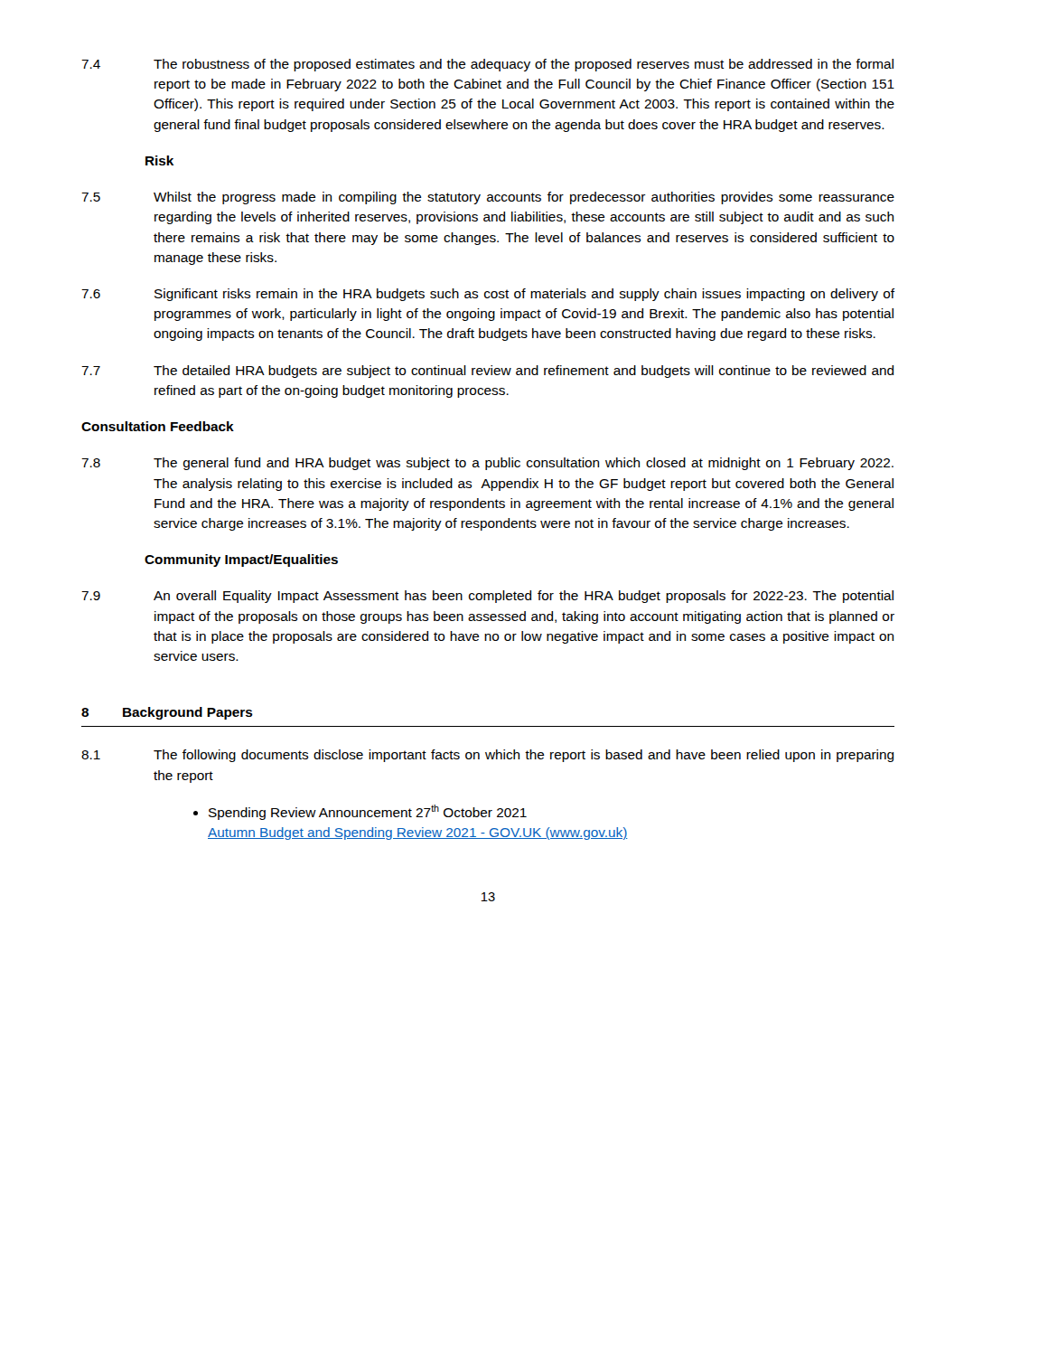7.4
The robustness of the proposed estimates and the adequacy of the proposed reserves must be addressed in the formal report to be made in February 2022 to both the Cabinet and the Full Council by the Chief Finance Officer (Section 151 Officer). This report is required under Section 25 of the Local Government Act 2003. This report is contained within the general fund final budget proposals considered elsewhere on the agenda but does cover the HRA budget and reserves.
Risk
7.5
Whilst the progress made in compiling the statutory accounts for predecessor authorities provides some reassurance regarding the levels of inherited reserves, provisions and liabilities, these accounts are still subject to audit and as such there remains a risk that there may be some changes. The level of balances and reserves is considered sufficient to manage these risks.
7.6
Significant risks remain in the HRA budgets such as cost of materials and supply chain issues impacting on delivery of programmes of work, particularly in light of the ongoing impact of Covid-19 and Brexit. The pandemic also has potential ongoing impacts on tenants of the Council. The draft budgets have been constructed having due regard to these risks.
7.7
The detailed HRA budgets are subject to continual review and refinement and budgets will continue to be reviewed and refined as part of the on-going budget monitoring process.
Consultation Feedback
7.8
The general fund and HRA budget was subject to a public consultation which closed at midnight on 1 February 2022. The analysis relating to this exercise is included as Appendix H to the GF budget report but covered both the General Fund and the HRA. There was a majority of respondents in agreement with the rental increase of 4.1% and the general service charge increases of 3.1%. The majority of respondents were not in favour of the service charge increases.
Community Impact/Equalities
7.9
An overall Equality Impact Assessment has been completed for the HRA budget proposals for 2022-23. The potential impact of the proposals on those groups has been assessed and, taking into account mitigating action that is planned or that is in place the proposals are considered to have no or low negative impact and in some cases a positive impact on service users.
8
Background Papers
8.1
The following documents disclose important facts on which the report is based and have been relied upon in preparing the report
Spending Review Announcement 27th October 2021
Autumn Budget and Spending Review 2021 - GOV.UK (www.gov.uk)
13